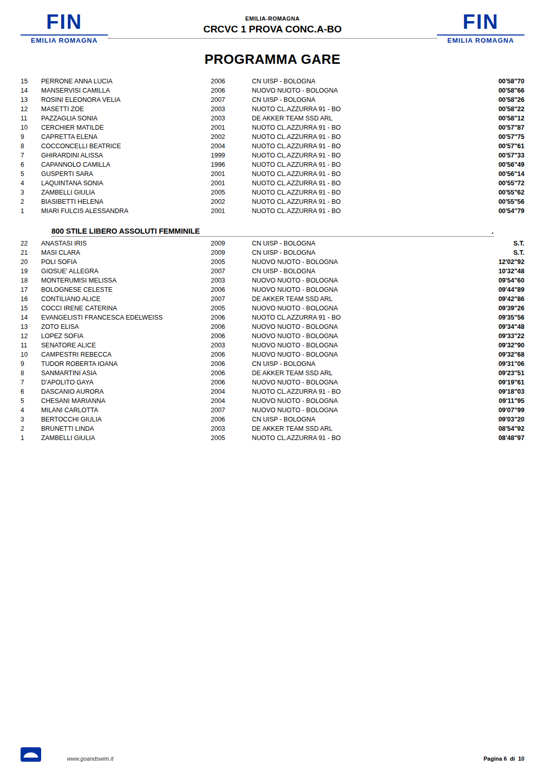FIN
EMILIA ROMAGNA
EMILIA-ROMAGNA
CRCVC 1 PROVA CONC.A-BO
FIN
EMILIA ROMAGNA
PROGRAMMA GARE
| 15 | PERRONE ANNA LUCIA | 2006 | CN UISP - BOLOGNA | 00'58"70 |
| 14 | MANSERVISI CAMILLA | 2006 | NUOVO NUOTO - BOLOGNA | 00'58"66 |
| 13 | ROSINI ELEONORA VELIA | 2007 | CN UISP - BOLOGNA | 00'58"26 |
| 12 | MASETTI ZOE | 2003 | NUOTO CL.AZZURRA 91 - BO | 00'58"22 |
| 11 | PAZZAGLIA SONIA | 2003 | DE AKKER TEAM SSD ARL | 00'58"12 |
| 10 | CERCHIER MATILDE | 2001 | NUOTO CL.AZZURRA 91 - BO | 00'57"87 |
| 9 | CAPRETTA ELENA | 2002 | NUOTO CL.AZZURRA 91 - BO | 00'57"75 |
| 8 | COCCONCELLI BEATRICE | 2004 | NUOTO CL.AZZURRA 91 - BO | 00'57"61 |
| 7 | GHIRARDINI ALISSA | 1999 | NUOTO CL.AZZURRA 91 - BO | 00'57"33 |
| 6 | CAPANNOLO CAMILLA | 1996 | NUOTO CL.AZZURRA 91 - BO | 00'56"49 |
| 5 | GUSPERTI SARA | 2001 | NUOTO CL.AZZURRA 91 - BO | 00'56"14 |
| 4 | LAQUINTANA SONIA | 2001 | NUOTO CL.AZZURRA 91 - BO | 00'55"72 |
| 3 | ZAMBELLI GIULIA | 2005 | NUOTO CL.AZZURRA 91 - BO | 00'55"62 |
| 2 | BIASIBETTI HELENA | 2002 | NUOTO CL.AZZURRA 91 - BO | 00'55"56 |
| 1 | MIARI FULCIS ALESSANDRA | 2001 | NUOTO CL.AZZURRA 91 - BO | 00'54"79 |
800 STILE LIBERO ASSOLUTI FEMMINILE.
| 22 | ANASTASI IRIS | 2009 | CN UISP - BOLOGNA | S.T. |
| 21 | MASI CLARA | 2009 | CN UISP - BOLOGNA | S.T. |
| 20 | POLI SOFIA | 2005 | NUOVO NUOTO - BOLOGNA | 12'02"92 |
| 19 | GIOSUE' ALLEGRA | 2007 | CN UISP - BOLOGNA | 10'32"48 |
| 18 | MONTERUMISI MELISSA | 2003 | NUOVO NUOTO - BOLOGNA | 09'54"60 |
| 17 | BOLOGNESE CELESTE | 2006 | NUOVO NUOTO - BOLOGNA | 09'44"89 |
| 16 | CONTILIANO ALICE | 2007 | DE AKKER TEAM SSD ARL | 09'42"86 |
| 15 | COCCI IRENE CATERINA | 2005 | NUOVO NUOTO - BOLOGNA | 09'39"26 |
| 14 | EVANGELISTI FRANCESCA EDELWEISS | 2006 | NUOTO CL.AZZURRA 91 - BO | 09'35"56 |
| 13 | ZOTO ELISA | 2006 | NUOVO NUOTO - BOLOGNA | 09'34"48 |
| 12 | LOPEZ SOFIA | 2006 | NUOVO NUOTO - BOLOGNA | 09'33"22 |
| 11 | SENATORE ALICE | 2003 | NUOVO NUOTO - BOLOGNA | 09'32"90 |
| 10 | CAMPESTRI REBECCA | 2006 | NUOVO NUOTO - BOLOGNA | 09'32"68 |
| 9 | TUDOR ROBERTA IOANA | 2006 | CN UISP - BOLOGNA | 09'31"06 |
| 8 | SANMARTINI ASIA | 2006 | DE AKKER TEAM SSD ARL | 09'23"51 |
| 7 | D'APOLITO GAYA | 2006 | NUOVO NUOTO - BOLOGNA | 09'19"61 |
| 6 | DASCANIO AURORA | 2004 | NUOTO CL.AZZURRA 91 - BO | 09'18"03 |
| 5 | CHESANI MARIANNA | 2004 | NUOVO NUOTO - BOLOGNA | 09'11"95 |
| 4 | MILANI CARLOTTA | 2007 | NUOVO NUOTO - BOLOGNA | 09'07"99 |
| 3 | BERTOCCHI GIULIA | 2006 | CN UISP - BOLOGNA | 09'03"20 |
| 2 | BRUNETTI LINDA | 2003 | DE AKKER TEAM SSD ARL | 08'54"92 |
| 1 | ZAMBELLI GIULIA | 2005 | NUOTO CL.AZZURRA 91 - BO | 08'48"97 |
www.goandswim.it
Pagina 6 di 10